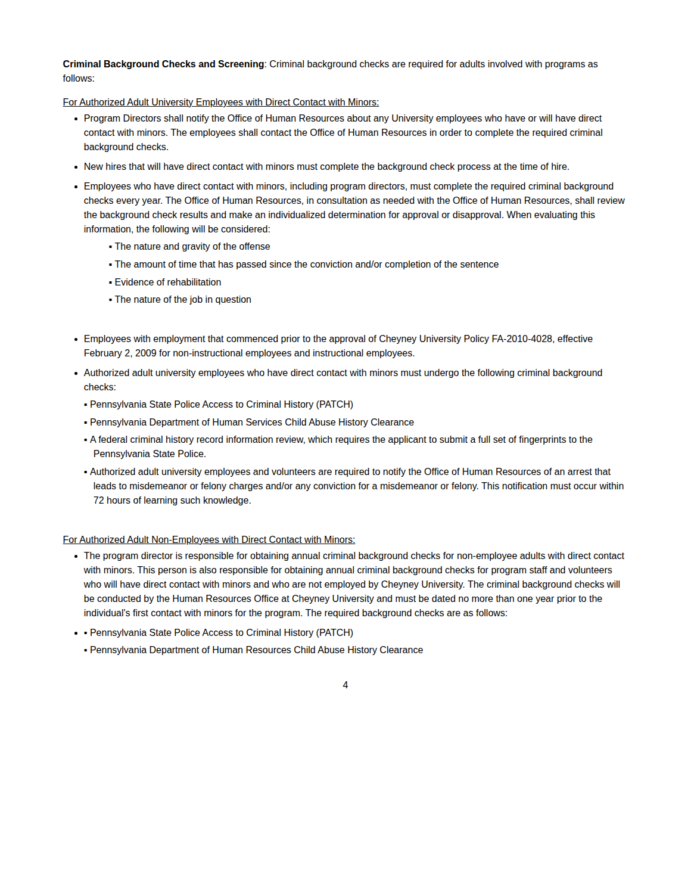Criminal Background Checks and Screening: Criminal background checks are required for adults involved with programs as follows:
For Authorized Adult University Employees with Direct Contact with Minors:
Program Directors shall notify the Office of Human Resources about any University employees who have or will have direct contact with minors. The employees shall contact the Office of Human Resources in order to complete the required criminal background checks.
New hires that will have direct contact with minors must complete the background check process at the time of hire.
Employees who have direct contact with minors, including program directors, must complete the required criminal background checks every year. The Office of Human Resources, in consultation as needed with the Office of Human Resources, shall review the background check results and make an individualized determination for approval or disapproval. When evaluating this information, the following will be considered:
The nature and gravity of the offense
The amount of time that has passed since the conviction and/or completion of the sentence
Evidence of rehabilitation
The nature of the job in question
Employees with employment that commenced prior to the approval of Cheyney University Policy FA-2010-4028, effective February 2, 2009 for non-instructional employees and instructional employees.
Authorized adult university employees who have direct contact with minors must undergo the following criminal background checks:
Pennsylvania State Police Access to Criminal History (PATCH)
Pennsylvania Department of Human Services Child Abuse History Clearance
A federal criminal history record information review, which requires the applicant to submit a full set of fingerprints to the Pennsylvania State Police.
Authorized adult university employees and volunteers are required to notify the Office of Human Resources of an arrest that leads to misdemeanor or felony charges and/or any conviction for a misdemeanor or felony. This notification must occur within 72 hours of learning such knowledge.
For Authorized Adult Non-Employees with Direct Contact with Minors:
The program director is responsible for obtaining annual criminal background checks for non-employee adults with direct contact with minors. This person is also responsible for obtaining annual criminal background checks for program staff and volunteers who will have direct contact with minors and who are not employed by Cheyney University. The criminal background checks will be conducted by the Human Resources Office at Cheyney University and must be dated no more than one year prior to the individual's first contact with minors for the program. The required background checks are as follows:
Pennsylvania State Police Access to Criminal History (PATCH)
Pennsylvania Department of Human Resources Child Abuse History Clearance
4